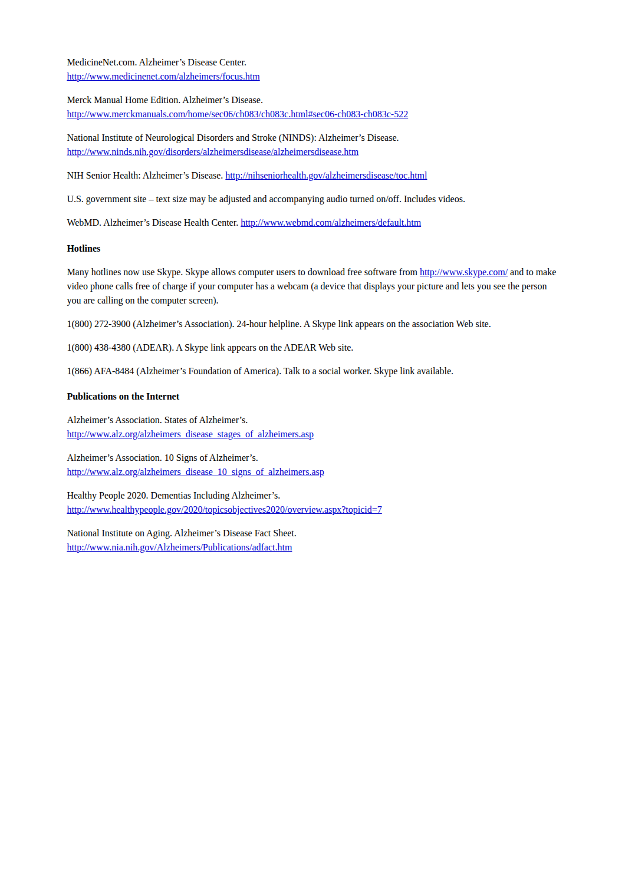MedicineNet.com. Alzheimer’s Disease Center.
http://www.medicinenet.com/alzheimers/focus.htm
Merck Manual Home Edition. Alzheimer’s Disease.
http://www.merckmanuals.com/home/sec06/ch083/ch083c.html#sec06-ch083-ch083c-522
National Institute of Neurological Disorders and Stroke (NINDS): Alzheimer’s Disease.
http://www.ninds.nih.gov/disorders/alzheimersdisease/alzheimersdisease.htm
NIH Senior Health: Alzheimer’s Disease. http://nihseniorhealth.gov/alzheimersdisease/toc.html
U.S. government site – text size may be adjusted and accompanying audio turned on/off. Includes videos.
WebMD. Alzheimer’s Disease Health Center. http://www.webmd.com/alzheimers/default.htm
Hotlines
Many hotlines now use Skype. Skype allows computer users to download free software from http://www.skype.com/ and to make video phone calls free of charge if your computer has a webcam (a device that displays your picture and lets you see the person you are calling on the computer screen).
1(800) 272-3900 (Alzheimer’s Association). 24-hour helpline. A Skype link appears on the association Web site.
1(800) 438-4380 (ADEAR). A Skype link appears on the ADEAR Web site.
1(866) AFA-8484 (Alzheimer’s Foundation of America). Talk to a social worker. Skype link available.
Publications on the Internet
Alzheimer’s Association. States of Alzheimer’s.
http://www.alz.org/alzheimers_disease_stages_of_alzheimers.asp
Alzheimer’s Association. 10 Signs of Alzheimer’s.
http://www.alz.org/alzheimers_disease_10_signs_of_alzheimers.asp
Healthy People 2020. Dementias Including Alzheimer’s.
http://www.healthypeople.gov/2020/topicsobjectives2020/overview.aspx?topicid=7
National Institute on Aging. Alzheimer’s Disease Fact Sheet.
http://www.nia.nih.gov/Alzheimers/Publications/adfact.htm